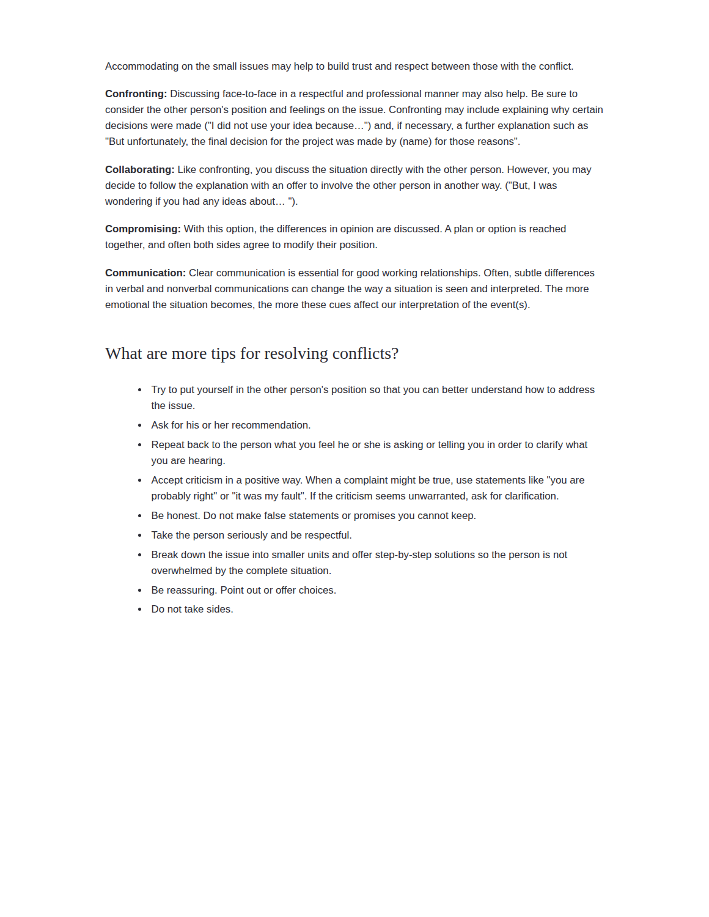Accommodating on the small issues may help to build trust and respect between those with the conflict.
Confronting: Discussing face-to-face in a respectful and professional manner may also help. Be sure to consider the other person's position and feelings on the issue. Confronting may include explaining why certain decisions were made ("I did not use your idea because…") and, if necessary, a further explanation such as "But unfortunately, the final decision for the project was made by (name) for those reasons".
Collaborating: Like confronting, you discuss the situation directly with the other person. However, you may decide to follow the explanation with an offer to involve the other person in another way. ("But, I was wondering if you had any ideas about… ").
Compromising: With this option, the differences in opinion are discussed. A plan or option is reached together, and often both sides agree to modify their position.
Communication: Clear communication is essential for good working relationships. Often, subtle differences in verbal and nonverbal communications can change the way a situation is seen and interpreted. The more emotional the situation becomes, the more these cues affect our interpretation of the event(s).
What are more tips for resolving conflicts?
Try to put yourself in the other person's position so that you can better understand how to address the issue.
Ask for his or her recommendation.
Repeat back to the person what you feel he or she is asking or telling you in order to clarify what you are hearing.
Accept criticism in a positive way. When a complaint might be true, use statements like "you are probably right" or "it was my fault". If the criticism seems unwarranted, ask for clarification.
Be honest. Do not make false statements or promises you cannot keep.
Take the person seriously and be respectful.
Break down the issue into smaller units and offer step-by-step solutions so the person is not overwhelmed by the complete situation.
Be reassuring. Point out or offer choices.
Do not take sides.